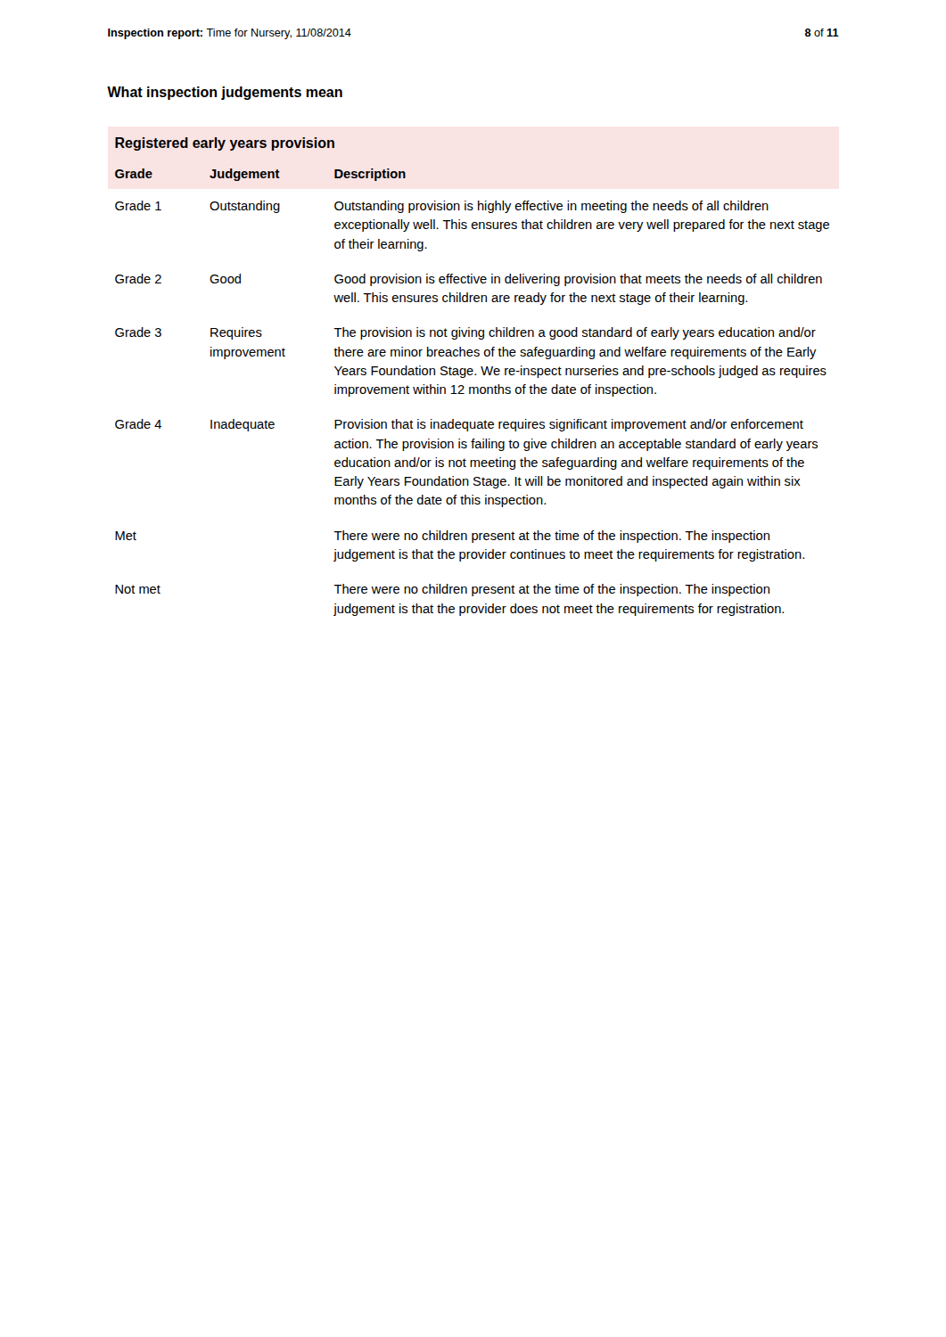Inspection report: Time for Nursery, 11/08/2014
8 of 11
What inspection judgements mean
Registered early years provision
| Grade | Judgement | Description |
| --- | --- | --- |
| Grade 1 | Outstanding | Outstanding provision is highly effective in meeting the needs of all children exceptionally well. This ensures that children are very well prepared for the next stage of their learning. |
| Grade 2 | Good | Good provision is effective in delivering provision that meets the needs of all children well. This ensures children are ready for the next stage of their learning. |
| Grade 3 | Requires improvement | The provision is not giving children a good standard of early years education and/or there are minor breaches of the safeguarding and welfare requirements of the Early Years Foundation Stage. We re-inspect nurseries and pre-schools judged as requires improvement within 12 months of the date of inspection. |
| Grade 4 | Inadequate | Provision that is inadequate requires significant improvement and/or enforcement action. The provision is failing to give children an acceptable standard of early years education and/or is not meeting the safeguarding and welfare requirements of the Early Years Foundation Stage. It will be monitored and inspected again within six months of the date of this inspection. |
| Met | | There were no children present at the time of the inspection. The inspection judgement is that the provider continues to meet the requirements for registration. |
| Not met | | There were no children present at the time of the inspection. The inspection judgement is that the provider does not meet the requirements for registration. |